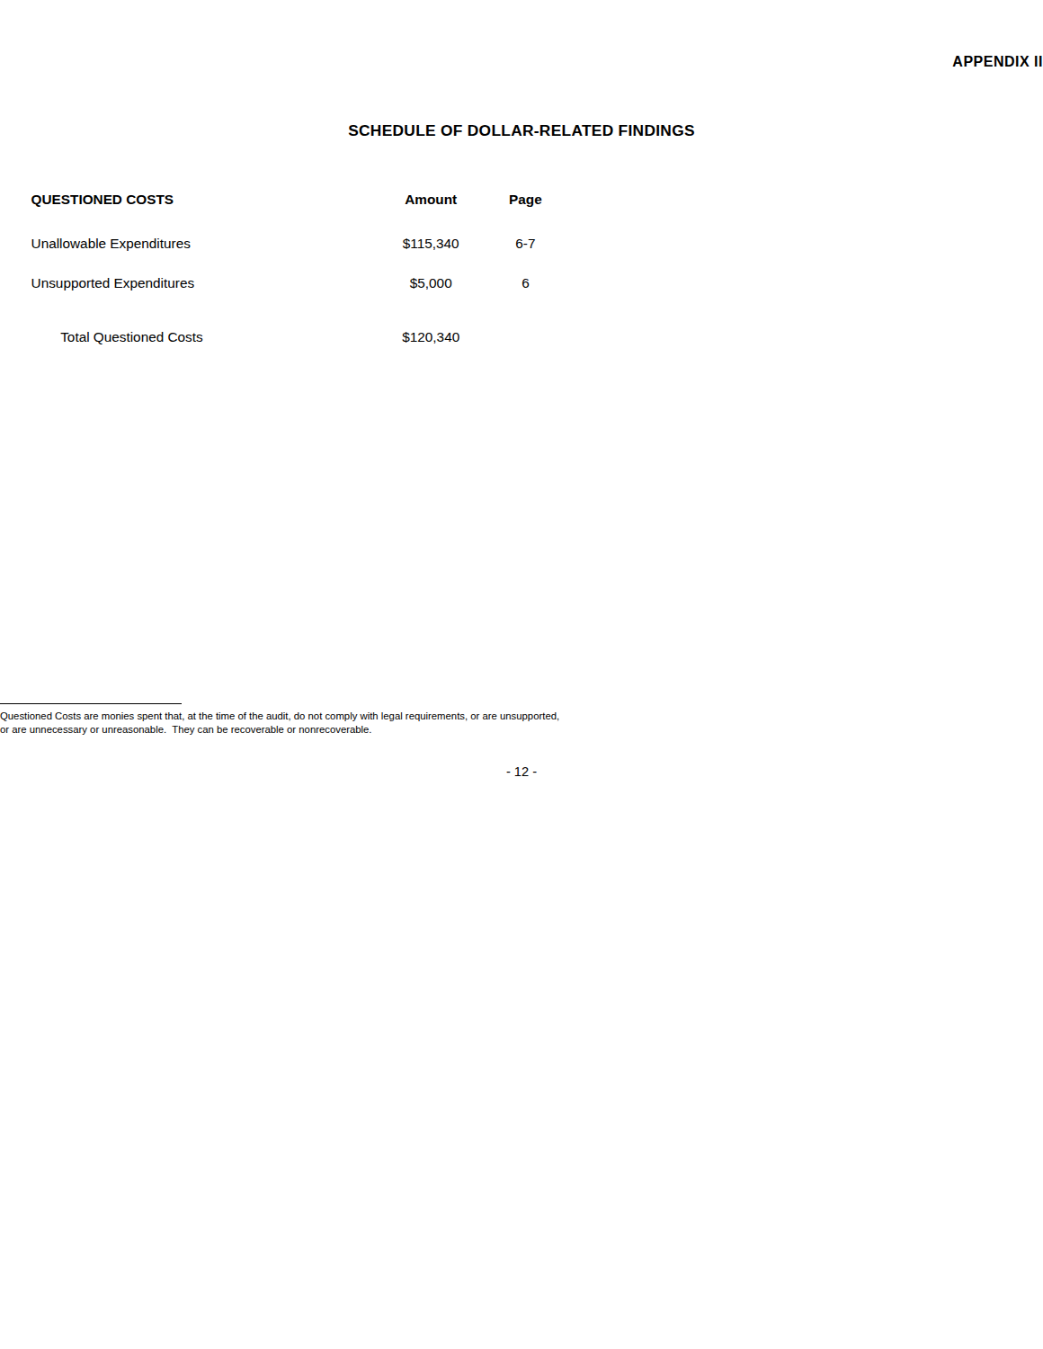APPENDIX II
SCHEDULE OF DOLLAR-RELATED FINDINGS
| QUESTIONED COSTS | Amount | Page |
| --- | --- | --- |
| Unallowable Expenditures | $115,340 | 6-7 |
| Unsupported Expenditures | $5,000 | 6 |
| Total Questioned Costs | $120,340 | |
Questioned Costs are monies spent that, at the time of the audit, do not comply with legal requirements, or are unsupported, or are unnecessary or unreasonable. They can be recoverable or nonrecoverable.
- 12 -